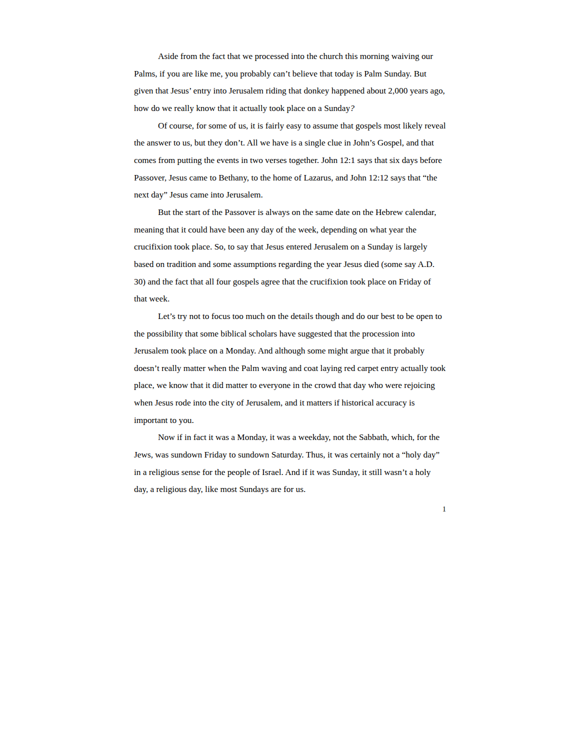Aside from the fact that we processed into the church this morning waiving our Palms, if you are like me, you probably can’t believe that today is Palm Sunday. But given that Jesus’ entry into Jerusalem riding that donkey happened about 2,000 years ago, how do we really know that it actually took place on a Sunday?
Of course, for some of us, it is fairly easy to assume that gospels most likely reveal the answer to us, but they don’t. All we have is a single clue in John’s Gospel, and that comes from putting the events in two verses together. John 12:1 says that six days before Passover, Jesus came to Bethany, to the home of Lazarus, and John 12:12 says that “the next day” Jesus came into Jerusalem.
But the start of the Passover is always on the same date on the Hebrew calendar, meaning that it could have been any day of the week, depending on what year the crucifixion took place. So, to say that Jesus entered Jerusalem on a Sunday is largely based on tradition and some assumptions regarding the year Jesus died (some say A.D. 30) and the fact that all four gospels agree that the crucifixion took place on Friday of that week.
Let’s try not to focus too much on the details though and do our best to be open to the possibility that some biblical scholars have suggested that the procession into Jerusalem took place on a Monday. And although some might argue that it probably doesn’t really matter when the Palm waving and coat laying red carpet entry actually took place, we know that it did matter to everyone in the crowd that day who were rejoicing when Jesus rode into the city of Jerusalem, and it matters if historical accuracy is important to you.
Now if in fact it was a Monday, it was a weekday, not the Sabbath, which, for the Jews, was sundown Friday to sundown Saturday. Thus, it was certainly not a “holy day” in a religious sense for the people of Israel. And if it was Sunday, it still wasn’t a holy day, a religious day, like most Sundays are for us.
1